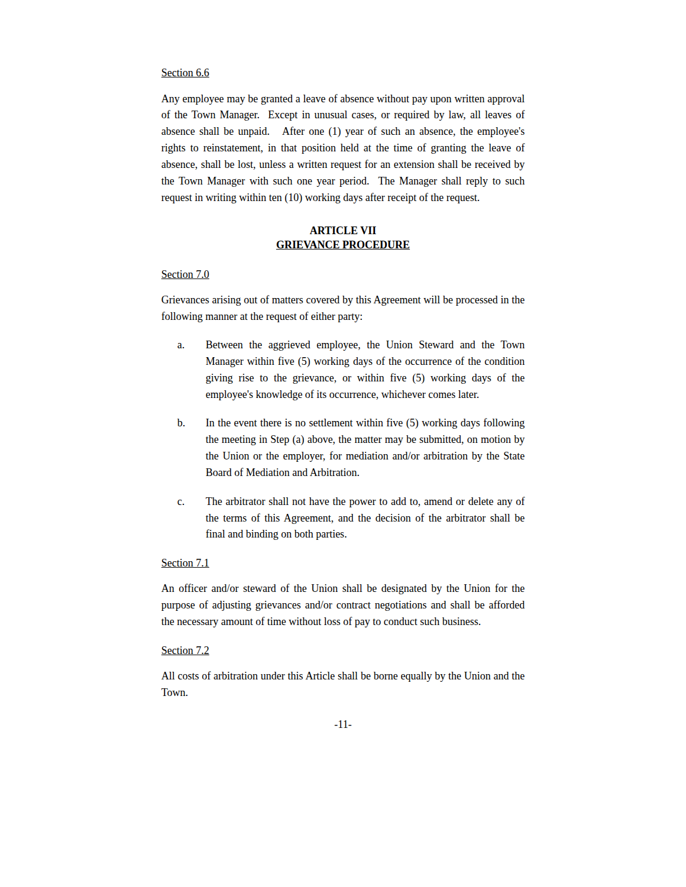Section 6.6
Any employee may be granted a leave of absence without pay upon written approval of the Town Manager. Except in unusual cases, or required by law, all leaves of absence shall be unpaid. After one (1) year of such an absence, the employee's rights to reinstatement, in that position held at the time of granting the leave of absence, shall be lost, unless a written request for an extension shall be received by the Town Manager with such one year period. The Manager shall reply to such request in writing within ten (10) working days after receipt of the request.
ARTICLE VII GRIEVANCE PROCEDURE
Section 7.0
Grievances arising out of matters covered by this Agreement will be processed in the following manner at the request of either party:
a. Between the aggrieved employee, the Union Steward and the Town Manager within five (5) working days of the occurrence of the condition giving rise to the grievance, or within five (5) working days of the employee's knowledge of its occurrence, whichever comes later.
b. In the event there is no settlement within five (5) working days following the meeting in Step (a) above, the matter may be submitted, on motion by the Union or the employer, for mediation and/or arbitration by the State Board of Mediation and Arbitration.
c. The arbitrator shall not have the power to add to, amend or delete any of the terms of this Agreement, and the decision of the arbitrator shall be final and binding on both parties.
Section 7.1
An officer and/or steward of the Union shall be designated by the Union for the purpose of adjusting grievances and/or contract negotiations and shall be afforded the necessary amount of time without loss of pay to conduct such business.
Section 7.2
All costs of arbitration under this Article shall be borne equally by the Union and the Town.
-11-